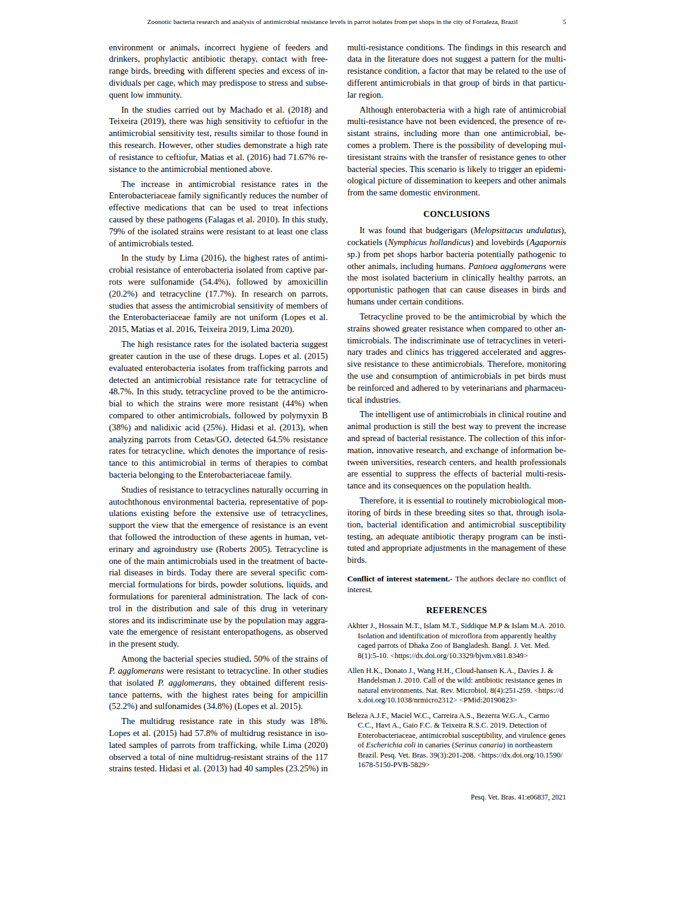Zoonotic bacteria research and analysis of antimicrobial resistance levels in parrot isolates from pet shops in the city of Fortaleza, Brazil
5
environment or animals, incorrect hygiene of feeders and drinkers, prophylactic antibiotic therapy, contact with free-range birds, breeding with different species and excess of individuals per cage, which may predispose to stress and subsequent low immunity.
In the studies carried out by Machado et al. (2018) and Teixeira (2019), there was high sensitivity to ceftiofur in the antimicrobial sensitivity test, results similar to those found in this research. However, other studies demonstrate a high rate of resistance to ceftiofur, Matias et al. (2016) had 71.67% resistance to the antimicrobial mentioned above.
The increase in antimicrobial resistance rates in the Enterobacteriaceae family significantly reduces the number of effective medications that can be used to treat infections caused by these pathogens (Falagas et al. 2010). In this study, 79% of the isolated strains were resistant to at least one class of antimicrobials tested.
In the study by Lima (2016), the highest rates of antimicrobial resistance of enterobacteria isolated from captive parrots were sulfonamide (54.4%), followed by amoxicillin (20.2%) and tetracycline (17.7%). In research on parrots, studies that assess the antimicrobial sensitivity of members of the Enterobacteriaceae family are not uniform (Lopes et al. 2015, Matias et al. 2016, Teixeira 2019, Lima 2020).
The high resistance rates for the isolated bacteria suggest greater caution in the use of these drugs. Lopes et al. (2015) evaluated enterobacteria isolates from trafficking parrots and detected an antimicrobial resistance rate for tetracycline of 48.7%. In this study, tetracycline proved to be the antimicrobial to which the strains were more resistant (44%) when compared to other antimicrobials, followed by polymyxin B (38%) and nalidixic acid (25%). Hidasi et al. (2013), when analyzing parrots from Cetas/GO, detected 64.5% resistance rates for tetracycline, which denotes the importance of resistance to this antimicrobial in terms of therapies to combat bacteria belonging to the Enterobacteriaceae family.
Studies of resistance to tetracyclines naturally occurring in autochthonous environmental bacteria, representative of populations existing before the extensive use of tetracyclines, support the view that the emergence of resistance is an event that followed the introduction of these agents in human, veterinary and agroindustry use (Roberts 2005). Tetracycline is one of the main antimicrobials used in the treatment of bacterial diseases in birds. Today there are several specific commercial formulations for birds, powder solutions, liquids, and formulations for parenteral administration. The lack of control in the distribution and sale of this drug in veterinary stores and its indiscriminate use by the population may aggravate the emergence of resistant enteropathogens, as observed in the present study.
Among the bacterial species studied, 50% of the strains of P. agglomerans were resistant to tetracycline. In other studies that isolated P. agglomerans, they obtained different resistance patterns, with the highest rates being for ampicillin (52.2%) and sulfonamides (34.8%) (Lopes et al. 2015).
The multidrug resistance rate in this study was 18%. Lopes et al. (2015) had 57.8% of multidrug resistance in isolated samples of parrots from trafficking, while Lima (2020) observed a total of nine multidrug-resistant strains of the 117 strains tested. Hidasi et al. (2013) had 40 samples (23.25%) in multi-resistance conditions. The findings in this research and data in the literature does not suggest a pattern for the multi-resistance condition, a factor that may be related to the use of different antimicrobials in that group of birds in that particular region.
Although enterobacteria with a high rate of antimicrobial multi-resistance have not been evidenced, the presence of resistant strains, including more than one antimicrobial, becomes a problem. There is the possibility of developing multiresistant strains with the transfer of resistance genes to other bacterial species. This scenario is likely to trigger an epidemiological picture of dissemination to keepers and other animals from the same domestic environment.
Conclusions
It was found that budgerigars (Melopsittacus undulatus), cockatiels (Nymphicus hollandicus) and lovebirds (Agapornis sp.) from pet shops harbor bacteria potentially pathogenic to other animals, including humans. Pantoea agglomerans were the most isolated bacterium in clinically healthy parrots, an opportunistic pathogen that can cause diseases in birds and humans under certain conditions.
Tetracycline proved to be the antimicrobial by which the strains showed greater resistance when compared to other antimicrobials. The indiscriminate use of tetracyclines in veterinary trades and clinics has triggered accelerated and aggressive resistance to these antimicrobials. Therefore, monitoring the use and consumption of antimicrobials in pet birds must be reinforced and adhered to by veterinarians and pharmaceutical industries.
The intelligent use of antimicrobials in clinical routine and animal production is still the best way to prevent the increase and spread of bacterial resistance. The collection of this information, innovative research, and exchange of information between universities, research centers, and health professionals are essential to suppress the effects of bacterial multi-resistance and its consequences on the population health.
Therefore, it is essential to routinely microbiological monitoring of birds in these breeding sites so that, through isolation, bacterial identification and antimicrobial susceptibility testing, an adequate antibiotic therapy program can be instituted and appropriate adjustments in the management of these birds.
Conflict of interest statement.- The authors declare no conflict of interest.
References
Akhter J., Hossain M.T., Islam M.T., Siddique M.P & Islam M.A. 2010. Isolation and identification of microflora from apparently healthy caged parrots of Dhaka Zoo of Bangladesh. Bangl. J. Vet. Med. 8(1):5-10. <https://dx.doi.org/10.3329/bjvm.v8i1.8349>
Allen H.K., Donato J., Wang H.H., Cloud-hansen K.A., Davies J. & Handelsman J. 2010. Call of the wild: antibiotic resistance genes in natural environments. Nat. Rev. Microbiol. 8(4):251-259. <https://dx.doi.org/10.1038/nrmicro2312> <PMid:20190823>
Beleza A.J.F., Maciel W.C., Carreira A.S., Bezerra W.G.A., Carmo C.C., Havt A., Gaio F.C. & Teixeira R.S.C. 2019. Detection of Enterobacteriaceae, antimicrobial susceptibility, and virulence genes of Escherichia coli in canaries (Serinus canaria) in northeastern Brazil. Pesq. Vet. Bras. 39(3):201-208. <https://dx.doi.org/10.1590/1678-5150-PVB-5829>
Pesq. Vet. Bras. 41:e06837, 2021